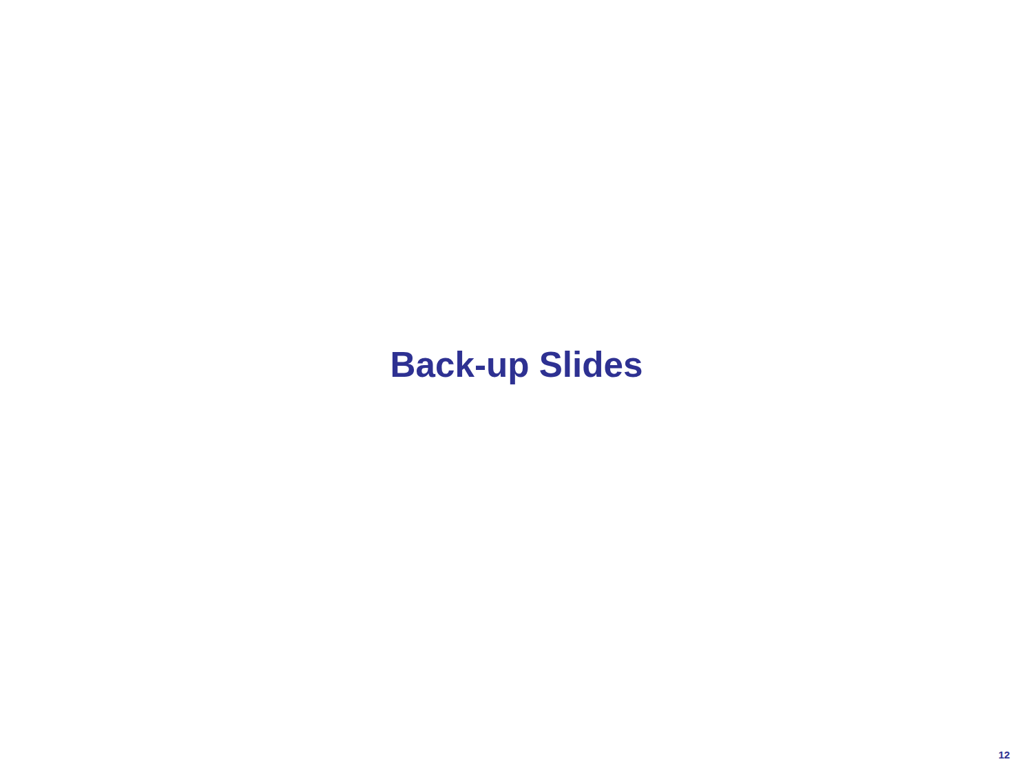Back-up Slides
12